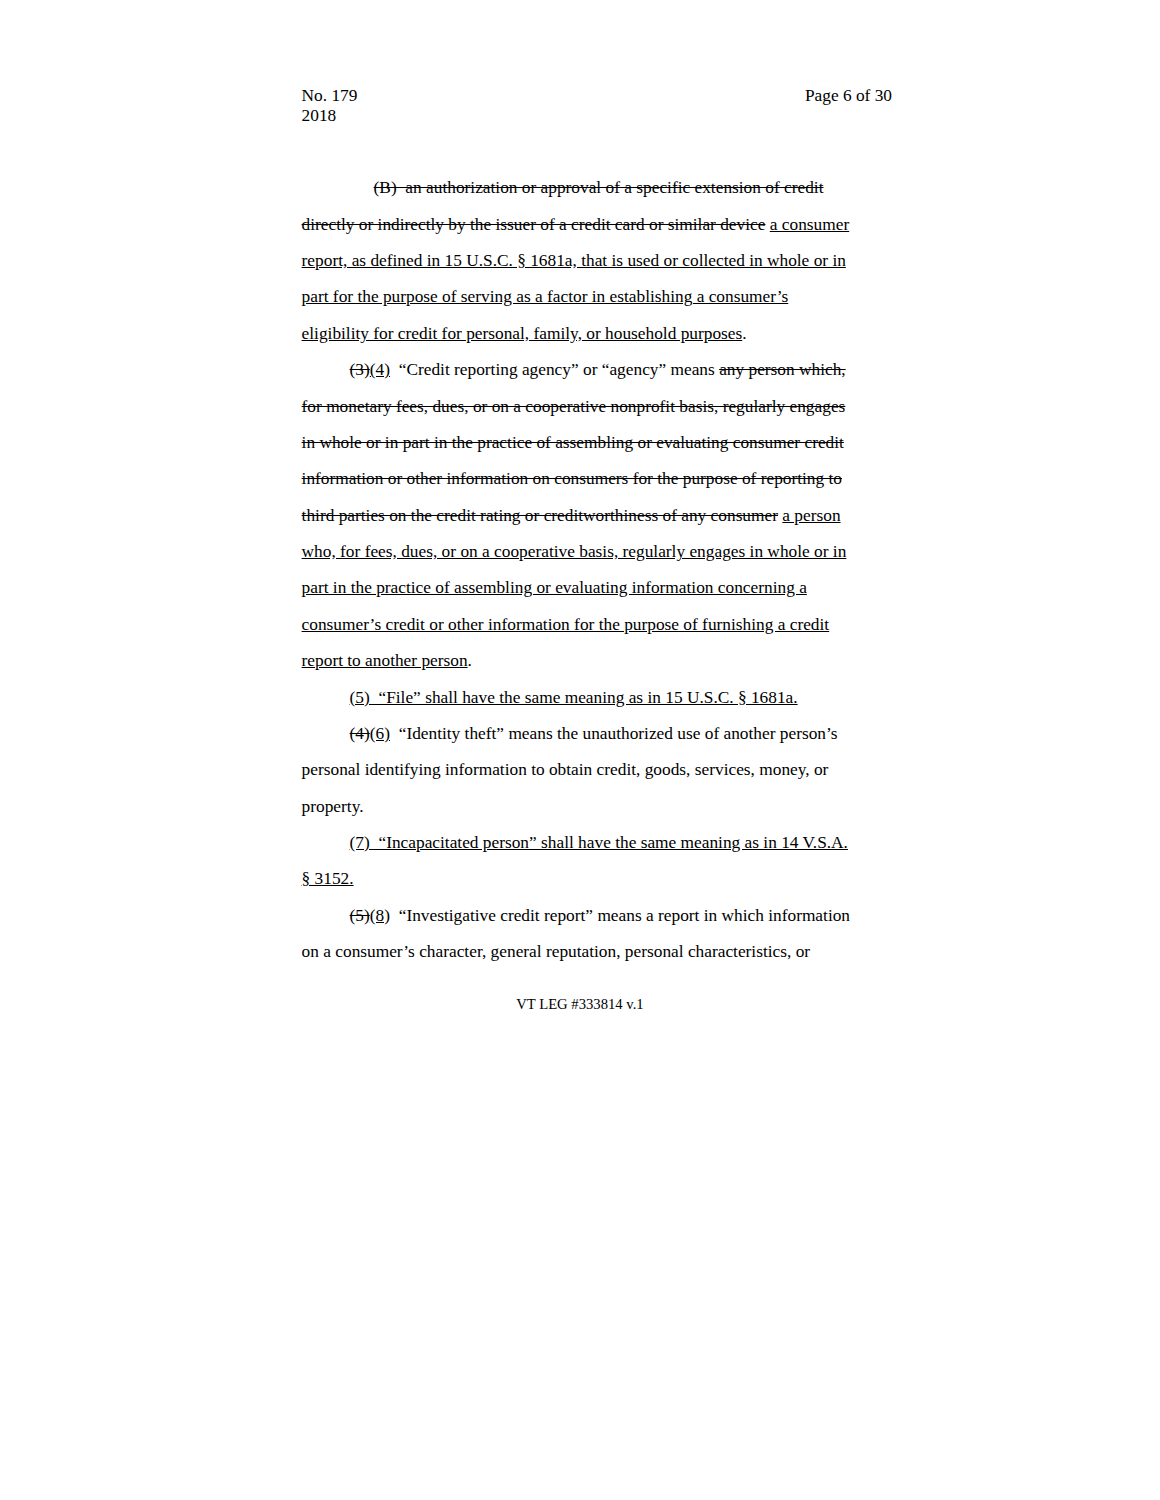No. 179
2018
Page 6 of 30
(B) an authorization or approval of a specific extension of credit
directly or indirectly by the issuer of a credit card or similar device a consumer
report, as defined in 15 U.S.C. § 1681a, that is used or collected in whole or in
part for the purpose of serving as a factor in establishing a consumer’s
eligibility for credit for personal, family, or household purposes.
(3)(4) “Credit reporting agency” or “agency” means any person which,
for monetary fees, dues, or on a cooperative nonprofit basis, regularly engages
in whole or in part in the practice of assembling or evaluating consumer credit
information or other information on consumers for the purpose of reporting to
third parties on the credit rating or creditworthiness of any consumer a person
who, for fees, dues, or on a cooperative basis, regularly engages in whole or in
part in the practice of assembling or evaluating information concerning a
consumer’s credit or other information for the purpose of furnishing a credit
report to another person.
(5) “File” shall have the same meaning as in 15 U.S.C. § 1681a.
(4)(6) “Identity theft” means the unauthorized use of another person’s
personal identifying information to obtain credit, goods, services, money, or
property.
(7) “Incapacitated person” shall have the same meaning as in 14 V.S.A.
§ 3152.
(5)(8) “Investigative credit report” means a report in which information
on a consumer’s character, general reputation, personal characteristics, or
VT LEG #333814 v.1